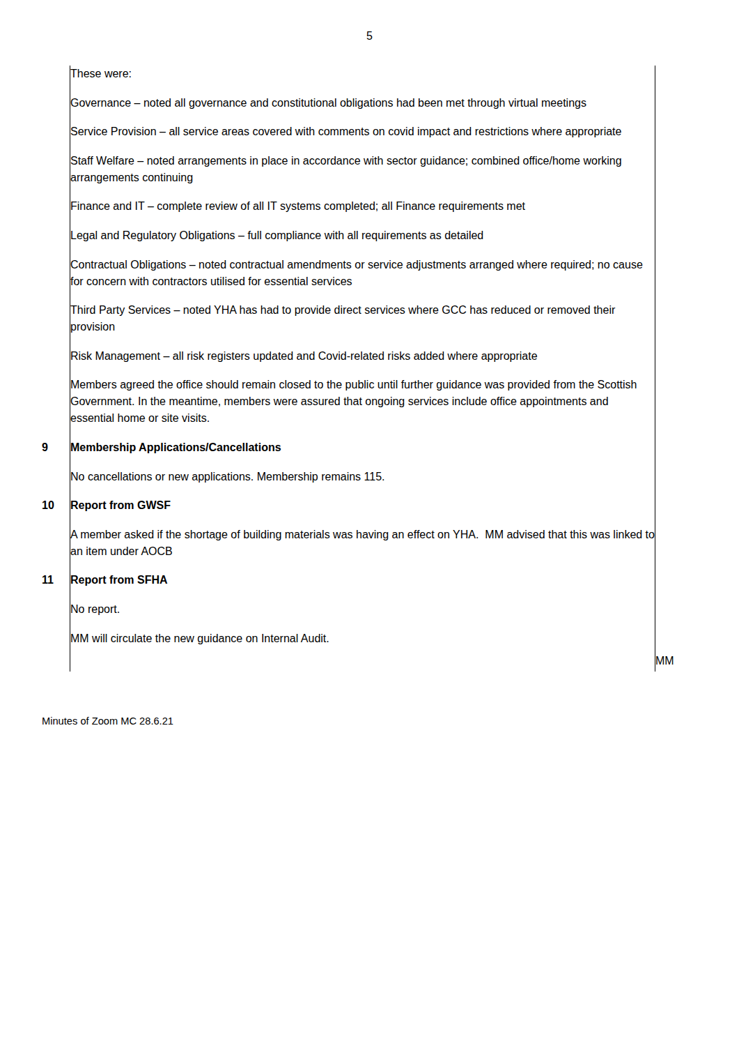5
| | These were: Governance – noted all governance and constitutional obligations had been met through virtual meetings Service Provision – all service areas covered with comments on covid impact and restrictions where appropriate Staff Welfare – noted arrangements in place in accordance with sector guidance; combined office/home working arrangements continuing Finance and IT – complete review of all IT systems completed; all Finance requirements met Legal and Regulatory Obligations – full compliance with all requirements as detailed Contractual Obligations – noted contractual amendments or service adjustments arranged where required; no cause for concern with contractors utilised for essential services Third Party Services – noted YHA has had to provide direct services where GCC has reduced or removed their provision Risk Management – all risk registers updated and Covid-related risks added where appropriate Members agreed the office should remain closed to the public until further guidance was provided from the Scottish Government. In the meantime, members were assured that ongoing services include office appointments and essential home or site visits. | |
| 9 | Membership Applications/Cancellations No cancellations or new applications. Membership remains 115. | |
| 10 | Report from GWSF A member asked if the shortage of building materials was having an effect on YHA. MM advised that this was linked to an item under AOCB | |
| 11 | Report from SFHA No report. MM will circulate the new guidance on Internal Audit. | MM |
Minutes of Zoom MC 28.6.21